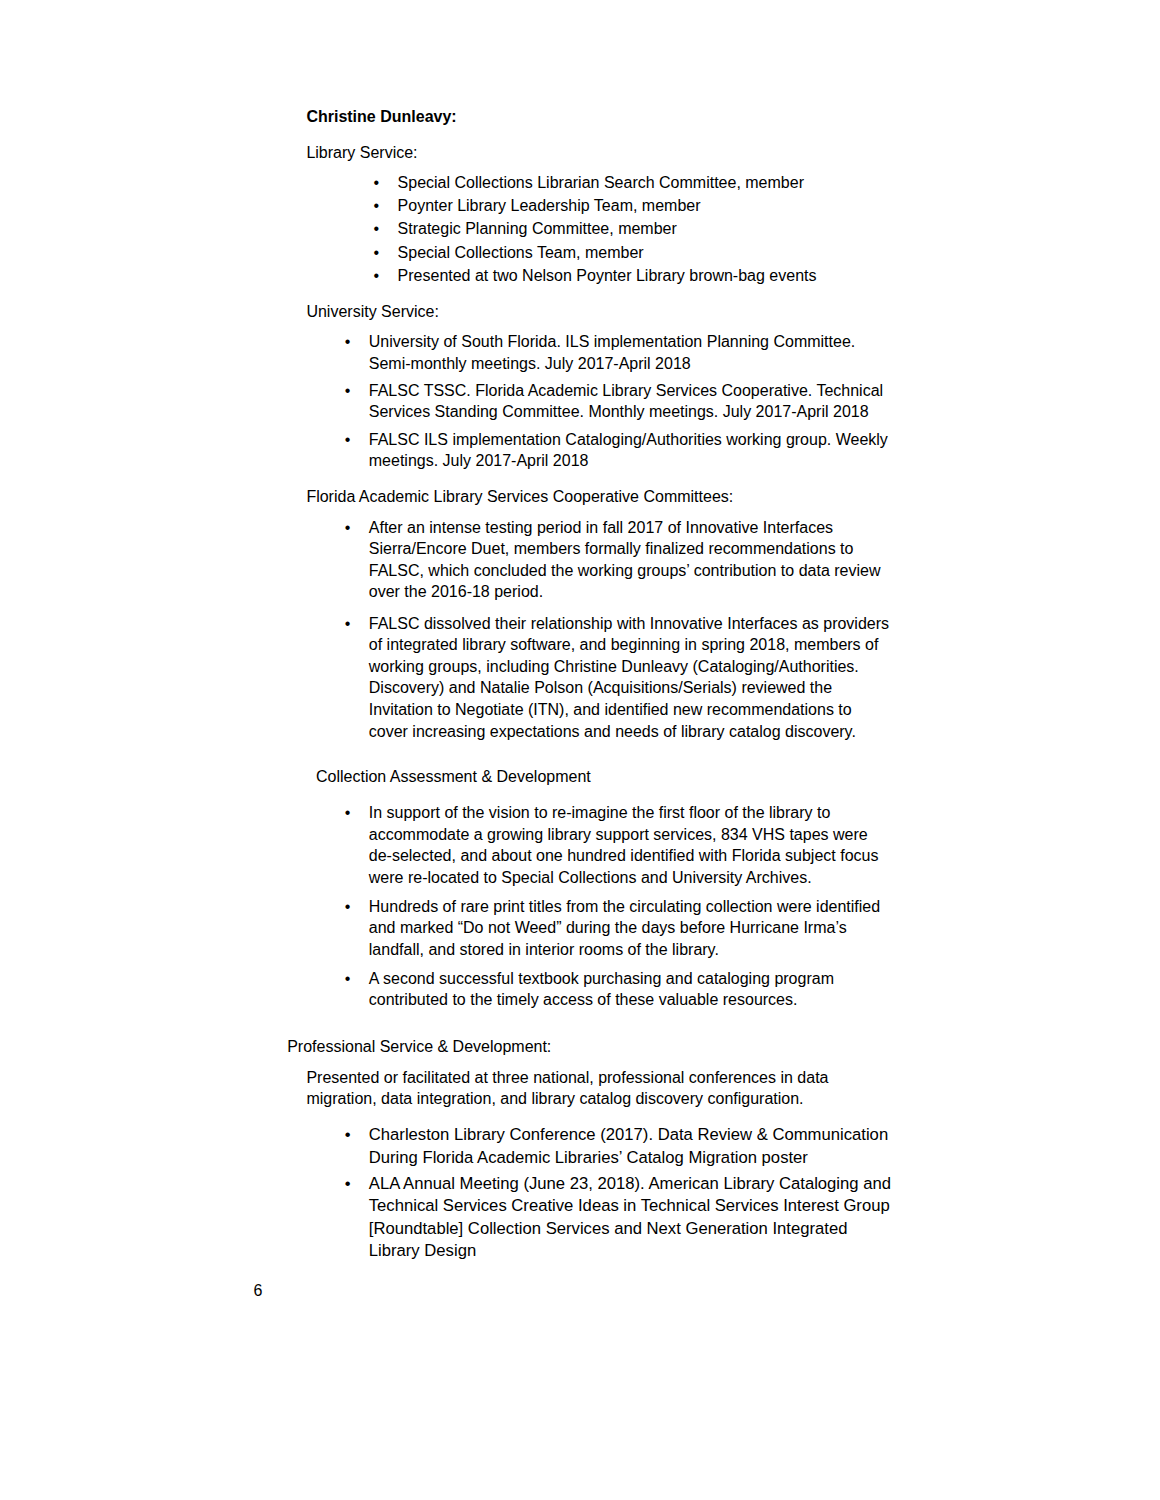Christine Dunleavy:
Library Service:
Special Collections Librarian Search Committee, member
Poynter Library Leadership Team, member
Strategic Planning Committee, member
Special Collections Team, member
Presented at two Nelson Poynter Library brown-bag events
University Service:
University of South Florida. ILS implementation Planning Committee. Semi-monthly meetings. July 2017-April 2018
FALSC TSSC. Florida Academic Library Services Cooperative. Technical Services Standing Committee. Monthly meetings. July 2017-April 2018
FALSC ILS implementation Cataloging/Authorities working group. Weekly meetings. July 2017-April 2018
Florida Academic Library Services Cooperative Committees:
After an intense testing period in fall 2017 of Innovative Interfaces Sierra/Encore Duet, members formally finalized recommendations to FALSC, which concluded the working groups’ contribution to data review over the 2016-18 period.
FALSC dissolved their relationship with Innovative Interfaces as providers of integrated library software, and beginning in spring 2018, members of working groups, including Christine Dunleavy (Cataloging/Authorities. Discovery) and Natalie Polson (Acquisitions/Serials) reviewed the Invitation to Negotiate (ITN), and identified new recommendations to cover increasing expectations and needs of library catalog discovery.
Collection Assessment & Development
In support of the vision to re-imagine the first floor of the library to accommodate a growing library support services, 834 VHS tapes were de-selected, and about one hundred identified with Florida subject focus were re-located to Special Collections and University Archives.
Hundreds of rare print titles from the circulating collection were identified and marked “Do not Weed” during the days before Hurricane Irma’s landfall, and stored in interior rooms of the library.
A second successful textbook purchasing and cataloging program contributed to the timely access of these valuable resources.
Professional Service & Development:
Presented or facilitated at three national, professional conferences in data migration, data integration, and library catalog discovery configuration.
Charleston Library Conference (2017). Data Review & Communication During Florida Academic Libraries’ Catalog Migration poster
ALA Annual Meeting (June 23, 2018). American Library Cataloging and Technical Services Creative Ideas in Technical Services Interest Group [Roundtable] Collection Services and Next Generation Integrated Library Design
6